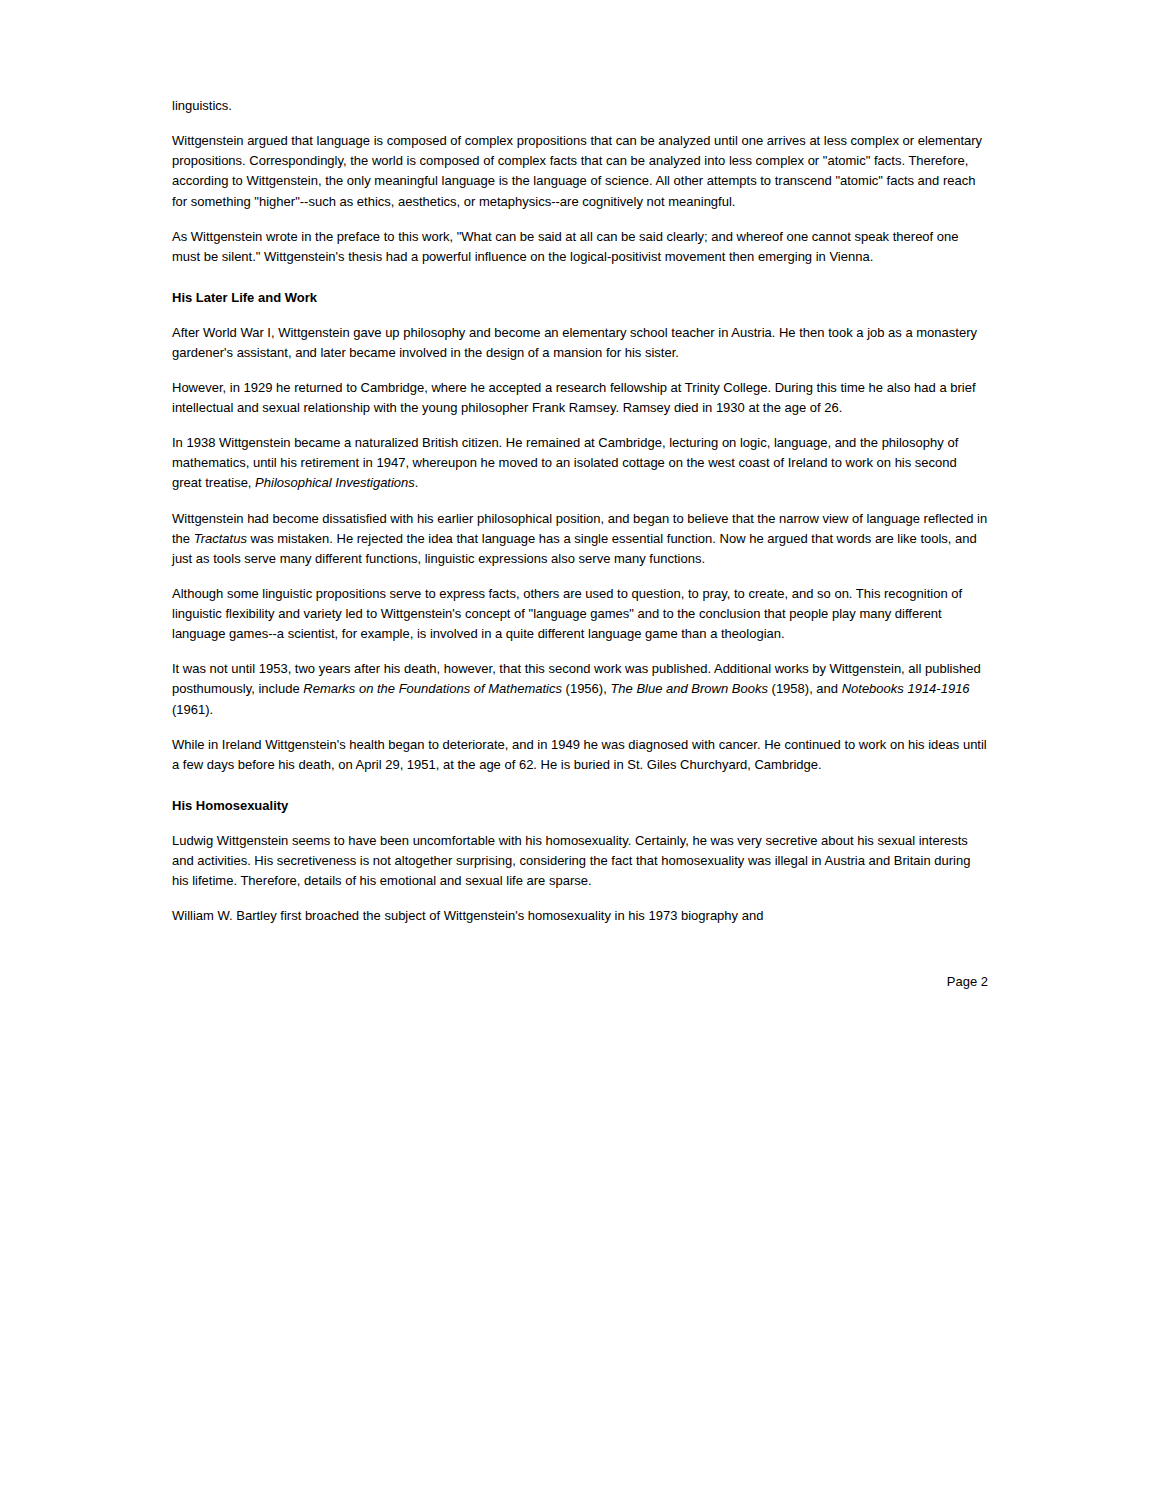linguistics.
Wittgenstein argued that language is composed of complex propositions that can be analyzed until one arrives at less complex or elementary propositions. Correspondingly, the world is composed of complex facts that can be analyzed into less complex or "atomic" facts. Therefore, according to Wittgenstein, the only meaningful language is the language of science. All other attempts to transcend "atomic" facts and reach for something "higher"--such as ethics, aesthetics, or metaphysics--are cognitively not meaningful.
As Wittgenstein wrote in the preface to this work, "What can be said at all can be said clearly; and whereof one cannot speak thereof one must be silent." Wittgenstein's thesis had a powerful influence on the logical-positivist movement then emerging in Vienna.
His Later Life and Work
After World War I, Wittgenstein gave up philosophy and become an elementary school teacher in Austria. He then took a job as a monastery gardener's assistant, and later became involved in the design of a mansion for his sister.
However, in 1929 he returned to Cambridge, where he accepted a research fellowship at Trinity College. During this time he also had a brief intellectual and sexual relationship with the young philosopher Frank Ramsey. Ramsey died in 1930 at the age of 26.
In 1938 Wittgenstein became a naturalized British citizen. He remained at Cambridge, lecturing on logic, language, and the philosophy of mathematics, until his retirement in 1947, whereupon he moved to an isolated cottage on the west coast of Ireland to work on his second great treatise, Philosophical Investigations.
Wittgenstein had become dissatisfied with his earlier philosophical position, and began to believe that the narrow view of language reflected in the Tractatus was mistaken. He rejected the idea that language has a single essential function. Now he argued that words are like tools, and just as tools serve many different functions, linguistic expressions also serve many functions.
Although some linguistic propositions serve to express facts, others are used to question, to pray, to create, and so on. This recognition of linguistic flexibility and variety led to Wittgenstein's concept of "language games" and to the conclusion that people play many different language games--a scientist, for example, is involved in a quite different language game than a theologian.
It was not until 1953, two years after his death, however, that this second work was published. Additional works by Wittgenstein, all published posthumously, include Remarks on the Foundations of Mathematics (1956), The Blue and Brown Books (1958), and Notebooks 1914-1916 (1961).
While in Ireland Wittgenstein's health began to deteriorate, and in 1949 he was diagnosed with cancer. He continued to work on his ideas until a few days before his death, on April 29, 1951, at the age of 62. He is buried in St. Giles Churchyard, Cambridge.
His Homosexuality
Ludwig Wittgenstein seems to have been uncomfortable with his homosexuality. Certainly, he was very secretive about his sexual interests and activities. His secretiveness is not altogether surprising, considering the fact that homosexuality was illegal in Austria and Britain during his lifetime. Therefore, details of his emotional and sexual life are sparse.
William W. Bartley first broached the subject of Wittgenstein's homosexuality in his 1973 biography and
Page 2